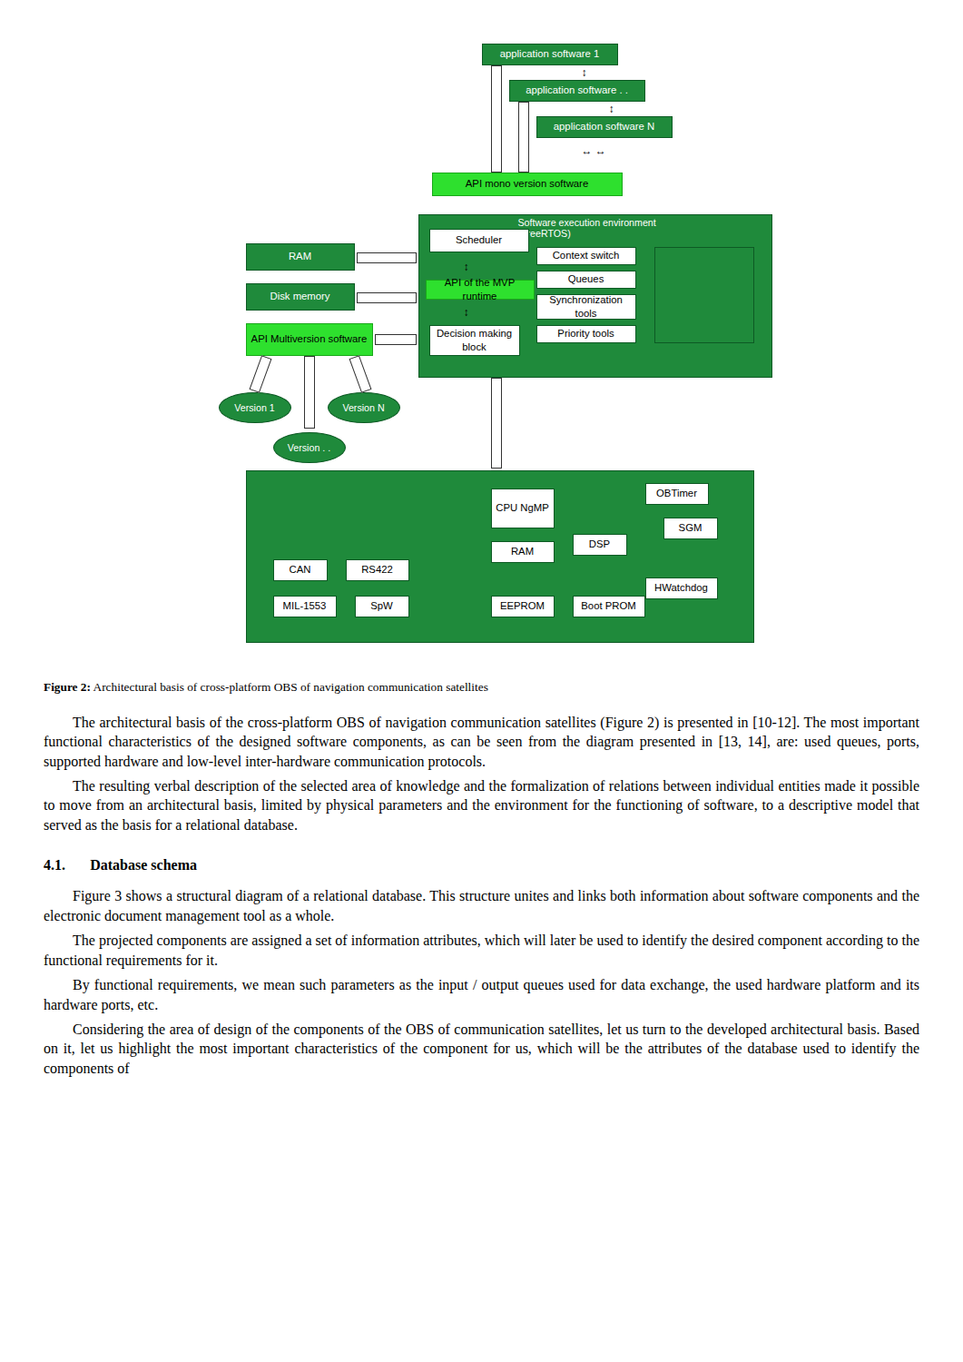application software 1
application software . .
application software N
↕
↕
↔ ↔
API mono version software
Software execution environment
(FreeRTOS)
Scheduler
Context switch
Queues
Synchronization tools
Priority tools
API of the MVP runtime
Decision making block
↕
↕
RAM
Disk memory
API Multiversion software
Version 1
Version N
Version . .
CPU NgMP
OBTimer
SGM
DSP
RAM
HWatchdog
CAN
RS422
MIL-1553
SpW
EEPROM
Boot PROM
Figure 2: Architectural basis of cross-platform OBS of navigation communication satellites
The architectural basis of the cross-platform OBS of navigation communication satellites (Figure 2) is presented in [10-12]. The most important functional characteristics of the designed software components, as can be seen from the diagram presented in [13, 14], are: used queues, ports, supported hardware and low-level inter-hardware communication protocols.
The resulting verbal description of the selected area of knowledge and the formalization of relations between individual entities made it possible to move from an architectural basis, limited by physical parameters and the environment for the functioning of software, to a descriptive model that served as the basis for a relational database.
4.1. Database schema
Figure 3 shows a structural diagram of a relational database. This structure unites and links both information about software components and the electronic document management tool as a whole.
The projected components are assigned a set of information attributes, which will later be used to identify the desired component according to the functional requirements for it.
By functional requirements, we mean such parameters as the input / output queues used for data exchange, the used hardware platform and its hardware ports, etc.
Considering the area of design of the components of the OBS of communication satellites, let us turn to the developed architectural basis. Based on it, let us highlight the most important characteristics of the component for us, which will be the attributes of the database used to identify the components of